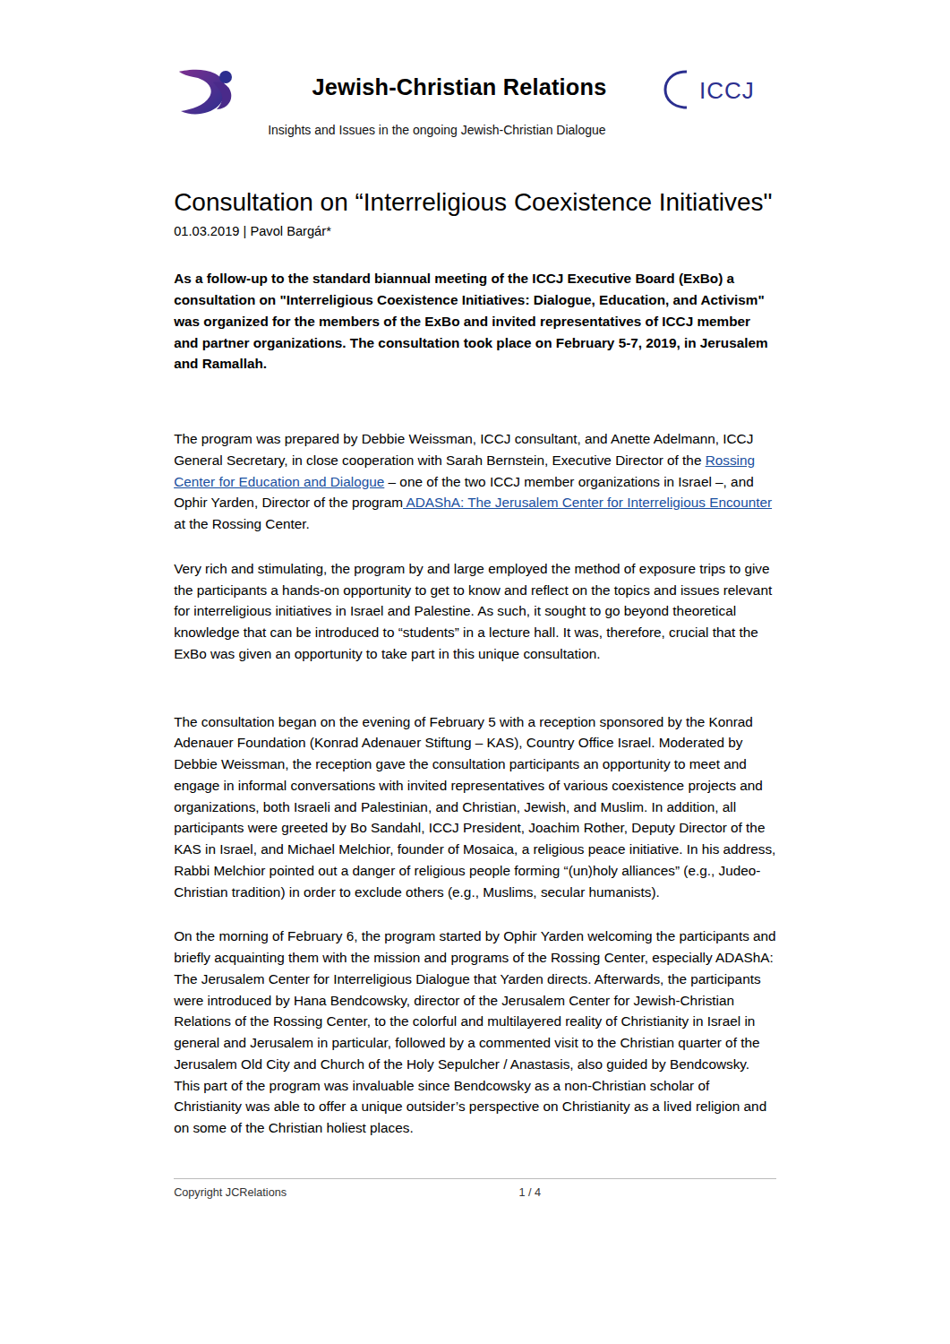Jewish-Christian Relations
Insights and Issues in the ongoing Jewish-Christian Dialogue
ICCJ
Consultation on “Interreligious Coexistence Initiatives"
01.03.2019 | Pavol Bargár*
As a follow-up to the standard biannual meeting of the ICCJ Executive Board (ExBo) a consultation on "Interreligious Coexistence Initiatives: Dialogue, Education, and Activism" was organized for the members of the ExBo and invited representatives of ICCJ member and partner organizations. The consultation took place on February 5-7, 2019, in Jerusalem and Ramallah.
The program was prepared by Debbie Weissman, ICCJ consultant, and Anette Adelmann, ICCJ General Secretary, in close cooperation with Sarah Bernstein, Executive Director of the Rossing Center for Education and Dialogue – one of the two ICCJ member organizations in Israel –, and Ophir Yarden, Director of the program ADAShA: The Jerusalem Center for Interreligious Encounter at the Rossing Center.
Very rich and stimulating, the program by and large employed the method of exposure trips to give the participants a hands-on opportunity to get to know and reflect on the topics and issues relevant for interreligious initiatives in Israel and Palestine. As such, it sought to go beyond theoretical knowledge that can be introduced to “students” in a lecture hall. It was, therefore, crucial that the ExBo was given an opportunity to take part in this unique consultation.
The consultation began on the evening of February 5 with a reception sponsored by the Konrad Adenauer Foundation (Konrad Adenauer Stiftung – KAS), Country Office Israel. Moderated by Debbie Weissman, the reception gave the consultation participants an opportunity to meet and engage in informal conversations with invited representatives of various coexistence projects and organizations, both Israeli and Palestinian, and Christian, Jewish, and Muslim. In addition, all participants were greeted by Bo Sandahl, ICCJ President, Joachim Rother, Deputy Director of the KAS in Israel, and Michael Melchior, founder of Mosaica, a religious peace initiative. In his address, Rabbi Melchior pointed out a danger of religious people forming “(un)holy alliances” (e.g., Judeo-Christian tradition) in order to exclude others (e.g., Muslims, secular humanists).
On the morning of February 6, the program started by Ophir Yarden welcoming the participants and briefly acquainting them with the mission and programs of the Rossing Center, especially ADAShA: The Jerusalem Center for Interreligious Dialogue that Yarden directs. Afterwards, the participants were introduced by Hana Bendcowsky, director of the Jerusalem Center for Jewish-Christian Relations of the Rossing Center, to the colorful and multilayered reality of Christianity in Israel in general and Jerusalem in particular, followed by a commented visit to the Christian quarter of the Jerusalem Old City and Church of the Holy Sepulcher / Anastasis, also guided by Bendcowsky. This part of the program was invaluable since Bendcowsky as a non-Christian scholar of Christianity was able to offer a unique outsider’s perspective on Christianity as a lived religion and on some of the Christian holiest places.
Copyright JCRelations
1 / 4